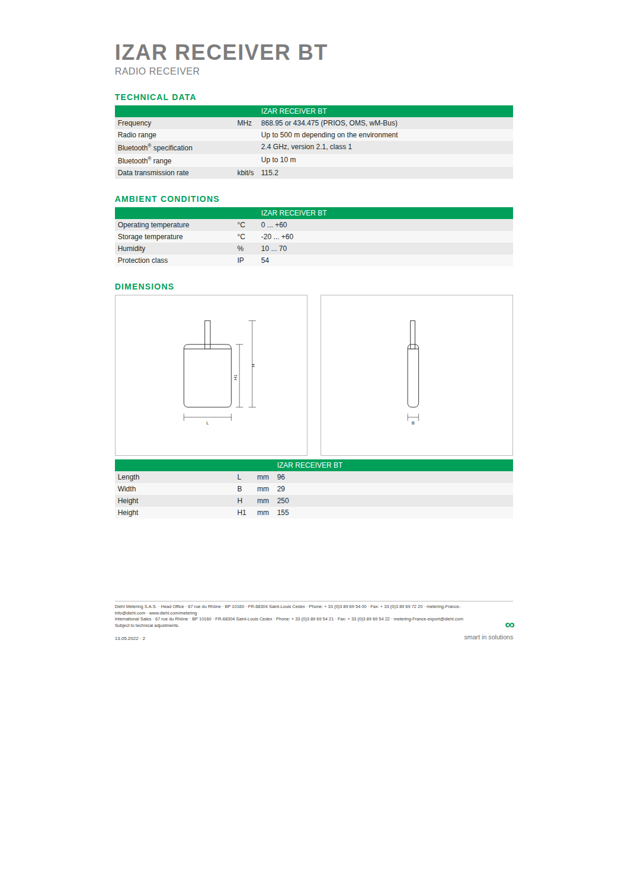IZAR RECEIVER BT
RADIO RECEIVER
TECHNICAL DATA
| | | IZAR RECEIVER BT |
| --- | --- | --- |
| Frequency | MHz | 868.95 or 434.475 (PRIOS, OMS, wM-Bus) |
| Radio range | | Up to 500 m depending on the environment |
| Bluetooth ® specification | | 2.4 GHz, version 2.1, class 1 |
| Bluetooth ® range | | Up to 10 m |
| Data transmission rate | kbit/s | 115.2 |
AMBIENT CONDITIONS
| | | IZAR RECEIVER BT |
| --- | --- | --- |
| Operating temperature | °C | 0 ... +60 |
| Storage temperature | °C | -20 ... +60 |
| Humidity | % | 10 ... 70 |
| Protection class | IP | 54 |
DIMENSIONS
H H1 L
B
| | | | IZAR RECEIVER BT |
| --- | --- | --- | --- |
| Length | L | mm | 96 |
| Width | B | mm | 29 |
| Height | H | mm | 250 |
| Height | H1 | mm | 155 |
Diehl Metering S.A.S. · Head Office · 67 rue du Rhône · BP 10160 · FR-68304 Saint-Louis Cedex · Phone: + 33 (0)3 89 69 54 00 · Fax: + 33 (0)3 89 69 72 20 · metering-France-info@diehl.com · www.diehl.com/metering
International Sales · 67 rue du Rhône · BP 10160 · FR-68304 Saint-Louis Cedex · Phone: + 33 (0)3 89 69 54 21 · Fax: + 33 (0)3 89 69 54 22 · metering-France-export@diehl.com
Subject to technical adjustments.
13.05.2022 · 2
∞ smart in solutions